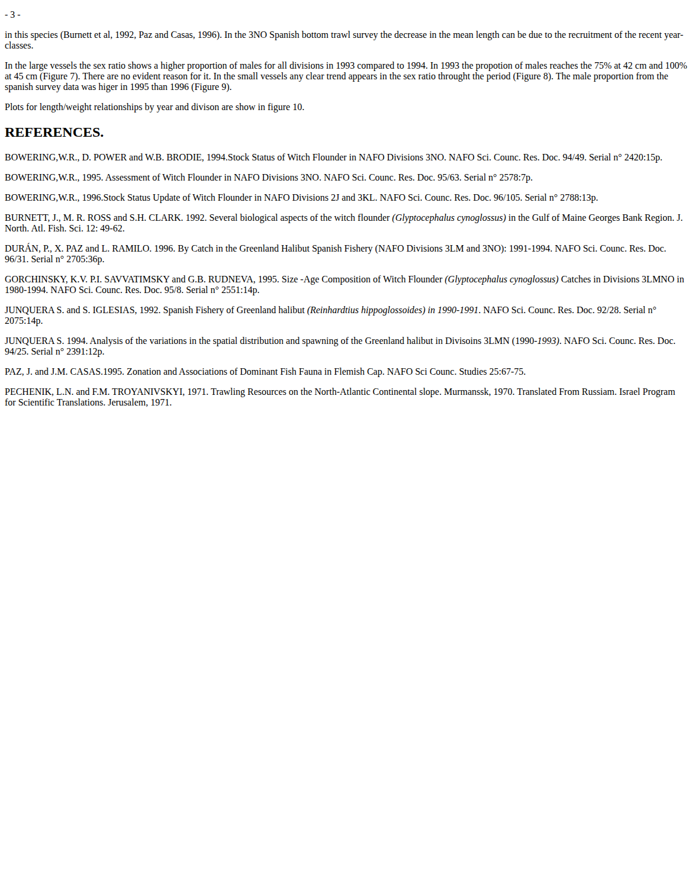- 3 -
in this species (Burnett et al, 1992, Paz and Casas, 1996). In the 3NO Spanish bottom trawl survey the decrease in the mean length can be due to the recruitment of the recent year-classes.
In the large vessels the sex ratio shows a higher proportion of males for all divisions in 1993 compared to 1994. In 1993 the propotion of males reaches the 75% at 42 cm and 100% at 45 cm (Figure 7). There are no evident reason for it. In the small vessels any clear trend appears in the sex ratio throught the period (Figure 8). The male proportion from the spanish survey data was higer in 1995 than 1996 (Figure 9).
Plots for length/weight relationships by year and divison are show in figure 10.
REFERENCES.
BOWERING,W.R., D. POWER and W.B. BRODIE, 1994.Stock Status of Witch Flounder in NAFO Divisions 3NO. NAFO Sci. Counc. Res. Doc. 94/49. Serial n° 2420:15p.
BOWERING,W.R., 1995. Assessment of Witch Flounder in NAFO Divisions 3NO. NAFO Sci. Counc. Res. Doc. 95/63. Serial n° 2578:7p.
BOWERING,W.R., 1996.Stock Status Update of Witch Flounder in NAFO Divisions 2J and 3KL. NAFO Sci. Counc. Res. Doc. 96/105. Serial n° 2788:13p.
BURNETT, J., M. R. ROSS and S.H. CLARK. 1992. Several biological aspects of the witch flounder (Glyptocephalus cynoglossus) in the Gulf of Maine Georges Bank Region. J. North. Atl. Fish. Sci. 12: 49-62.
DURÁN, P., X. PAZ and L. RAMILO. 1996. By Catch in the Greenland Halibut Spanish Fishery (NAFO Divisions 3LM and 3NO): 1991-1994. NAFO Sci. Counc. Res. Doc. 96/31. Serial n° 2705:36p.
GORCHINSKY, K.V. P.I. SAVVATIMSKY and G.B. RUDNEVA, 1995. Size -Age Composition of Witch Flounder (Glyptocephalus cynoglossus) Catches in Divisions 3LMNO in 1980-1994. NAFO Sci. Counc. Res. Doc. 95/8. Serial n° 2551:14p.
JUNQUERA S. and S. IGLESIAS, 1992. Spanish Fishery of Greenland halibut (Reinhardtius hippoglossoides) in 1990-1991. NAFO Sci. Counc. Res. Doc. 92/28. Serial n° 2075:14p.
JUNQUERA S. 1994. Analysis of the variations in the spatial distribution and spawning of the Greenland halibut in Divisoins 3LMN (1990-1993). NAFO Sci. Counc. Res. Doc. 94/25. Serial n° 2391:12p.
PAZ, J. and J.M. CASAS.1995. Zonation and Associations of Dominant Fish Fauna in Flemish Cap. NAFO Sci Counc. Studies 25:67-75.
PECHENIK, L.N. and F.M. TROYANIVSKYI, 1971. Trawling Resources on the North-Atlantic Continental slope. Murmanssk, 1970. Translated From Russiam. Israel Program for Scientific Translations. Jerusalem, 1971.